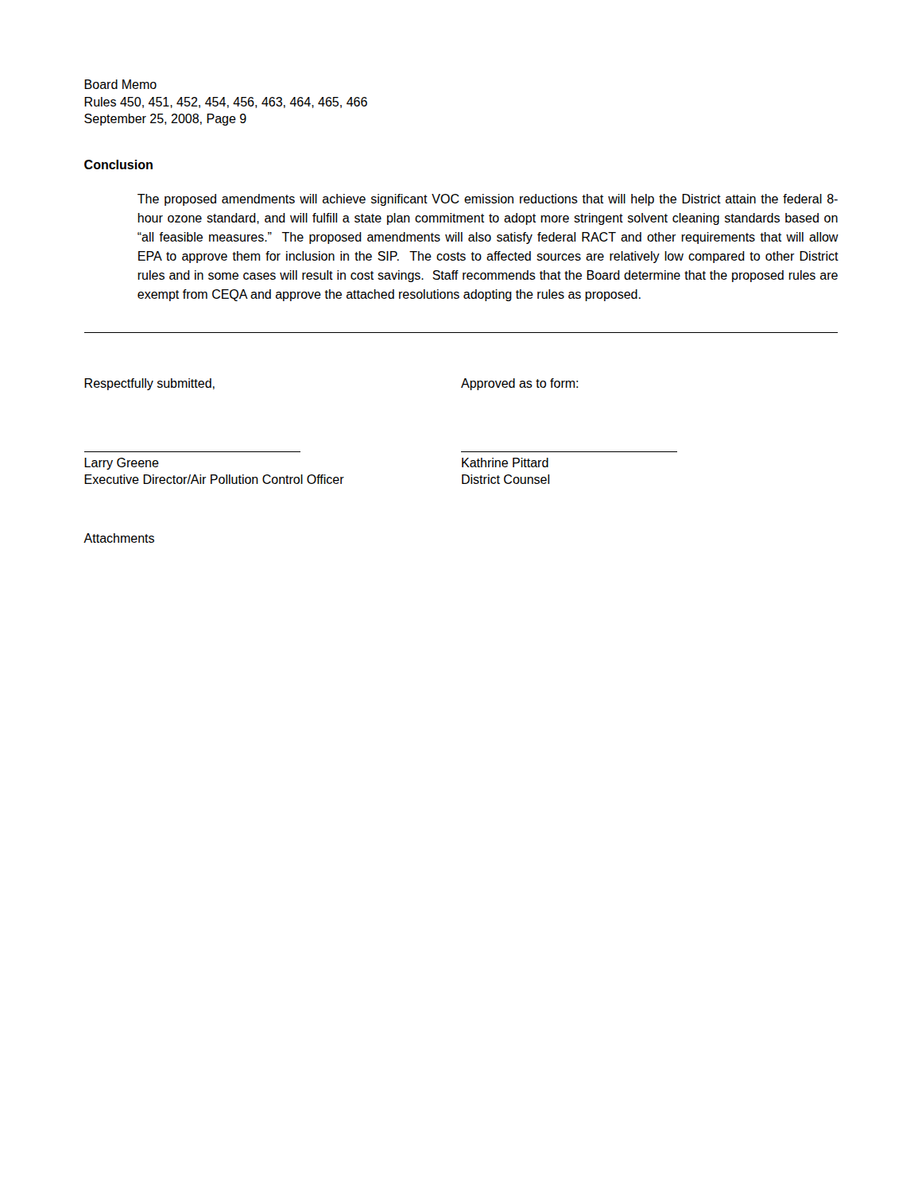Board Memo
Rules 450, 451, 452, 454, 456, 463, 464, 465, 466
September 25, 2008, Page 9
Conclusion
The proposed amendments will achieve significant VOC emission reductions that will help the District attain the federal 8-hour ozone standard, and will fulfill a state plan commitment to adopt more stringent solvent cleaning standards based on “all feasible measures.” The proposed amendments will also satisfy federal RACT and other requirements that will allow EPA to approve them for inclusion in the SIP. The costs to affected sources are relatively low compared to other District rules and in some cases will result in cost savings. Staff recommends that the Board determine that the proposed rules are exempt from CEQA and approve the attached resolutions adopting the rules as proposed.
| Respectfully submitted, | Approved as to form: |
| Larry Greene Executive Director/Air Pollution Control Officer | Kathrine Pittard District Counsel |
Attachments